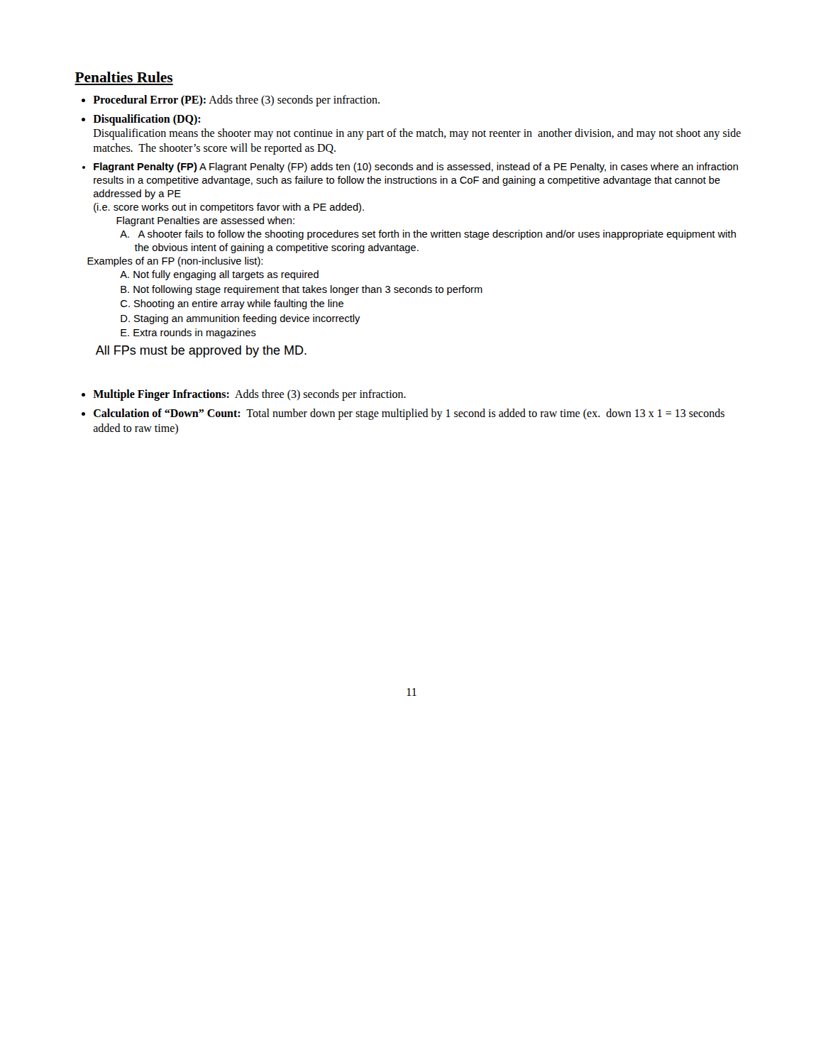Penalties Rules
Procedural Error (PE): Adds three (3) seconds per infraction.
Disqualification (DQ):
Disqualification means the shooter may not continue in any part of the match, may not reenter in another division, and may not shoot any side matches. The shooter’s score will be reported as DQ.
Flagrant Penalty (FP) A Flagrant Penalty (FP) adds ten (10) seconds and is assessed, instead of a PE Penalty, in cases where an infraction results in a competitive advantage, such as failure to follow the instructions in a CoF and gaining a competitive advantage that cannot be addressed by a PE
(i.e. score works out in competitors favor with a PE added).
Flagrant Penalties are assessed when:
A. A shooter fails to follow the shooting procedures set forth in the written stage description and/or uses inappropriate equipment with the obvious intent of gaining a competitive scoring advantage.
Examples of an FP (non-inclusive list):
A. Not fully engaging all targets as required
B. Not following stage requirement that takes longer than 3 seconds to perform
C. Shooting an entire array while faulting the line
D. Staging an ammunition feeding device incorrectly
E. Extra rounds in magazines
All FPs must be approved by the MD.
Multiple Finger Infractions: Adds three (3) seconds per infraction.
Calculation of “Down” Count: Total number down per stage multiplied by 1 second is added to raw time (ex. down 13 x 1 = 13 seconds added to raw time)
11